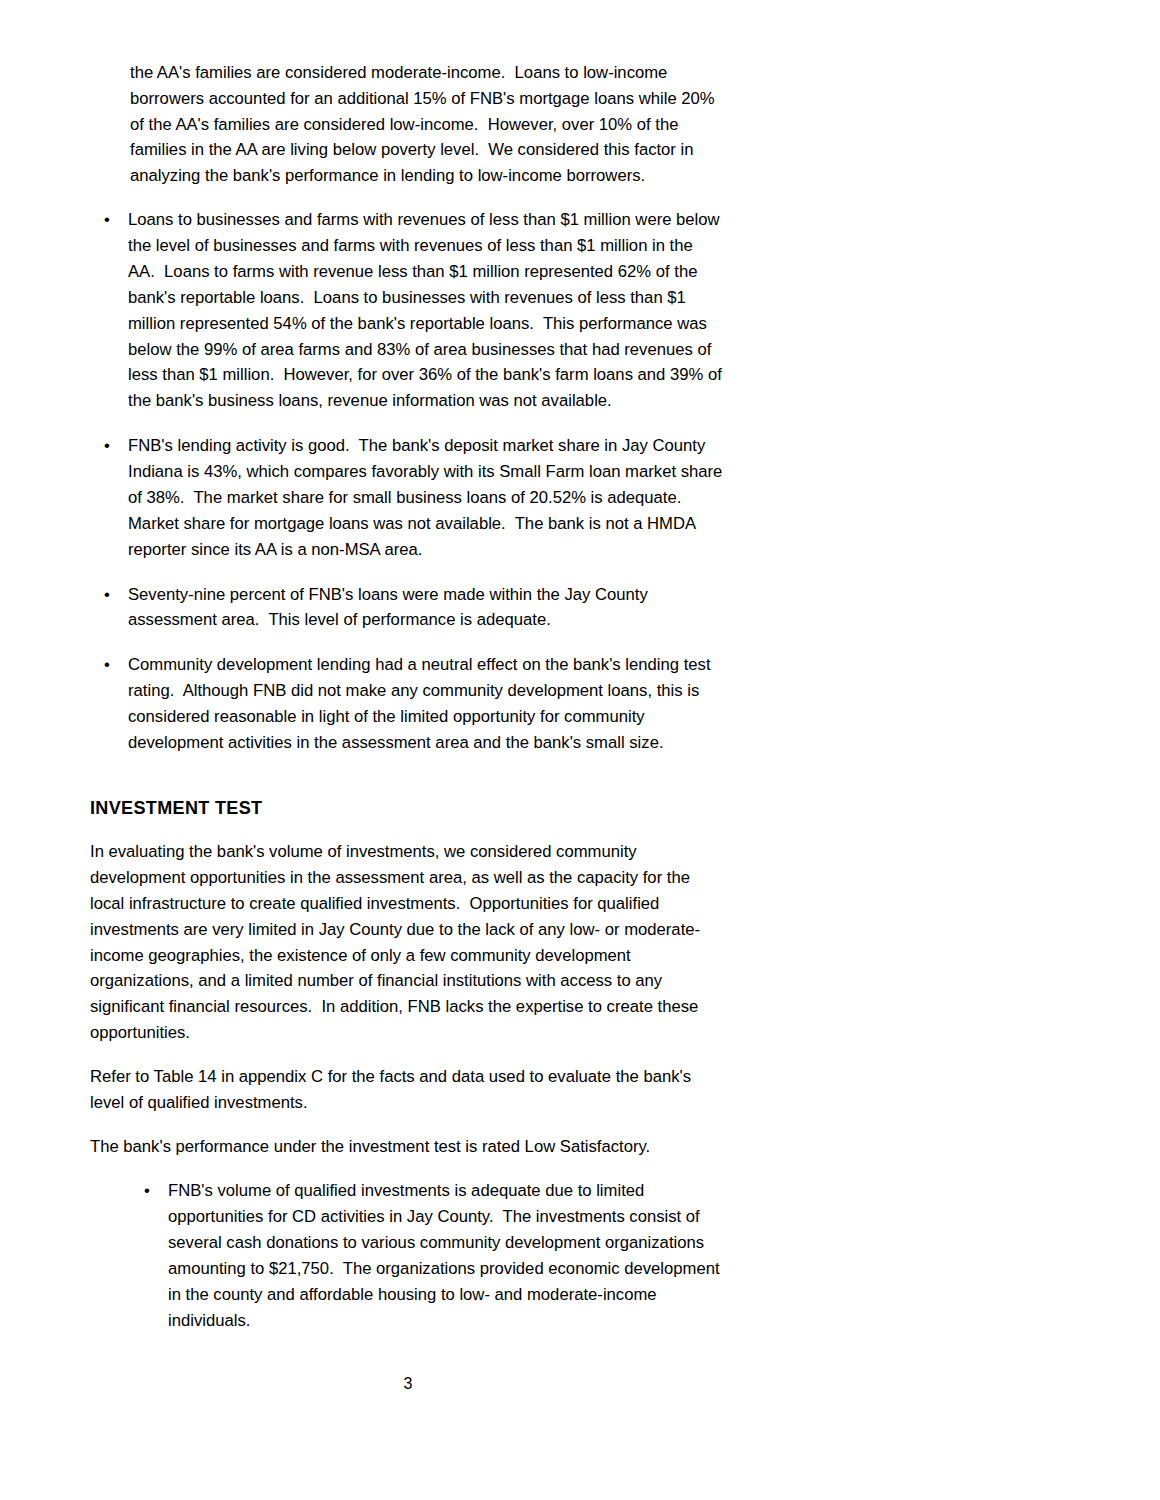the AA's families are considered moderate-income. Loans to low-income borrowers accounted for an additional 15% of FNB's mortgage loans while 20% of the AA's families are considered low-income. However, over 10% of the families in the AA are living below poverty level. We considered this factor in analyzing the bank's performance in lending to low-income borrowers.
Loans to businesses and farms with revenues of less than $1 million were below the level of businesses and farms with revenues of less than $1 million in the AA. Loans to farms with revenue less than $1 million represented 62% of the bank's reportable loans. Loans to businesses with revenues of less than $1 million represented 54% of the bank's reportable loans. This performance was below the 99% of area farms and 83% of area businesses that had revenues of less than $1 million. However, for over 36% of the bank's farm loans and 39% of the bank's business loans, revenue information was not available.
FNB's lending activity is good. The bank's deposit market share in Jay County Indiana is 43%, which compares favorably with its Small Farm loan market share of 38%. The market share for small business loans of 20.52% is adequate. Market share for mortgage loans was not available. The bank is not a HMDA reporter since its AA is a non-MSA area.
Seventy-nine percent of FNB's loans were made within the Jay County assessment area. This level of performance is adequate.
Community development lending had a neutral effect on the bank's lending test rating. Although FNB did not make any community development loans, this is considered reasonable in light of the limited opportunity for community development activities in the assessment area and the bank's small size.
INVESTMENT TEST
In evaluating the bank's volume of investments, we considered community development opportunities in the assessment area, as well as the capacity for the local infrastructure to create qualified investments. Opportunities for qualified investments are very limited in Jay County due to the lack of any low- or moderate-income geographies, the existence of only a few community development organizations, and a limited number of financial institutions with access to any significant financial resources. In addition, FNB lacks the expertise to create these opportunities.
Refer to Table 14 in appendix C for the facts and data used to evaluate the bank's level of qualified investments.
The bank's performance under the investment test is rated Low Satisfactory.
FNB's volume of qualified investments is adequate due to limited opportunities for CD activities in Jay County. The investments consist of several cash donations to various community development organizations amounting to $21,750. The organizations provided economic development in the county and affordable housing to low- and moderate-income individuals.
3